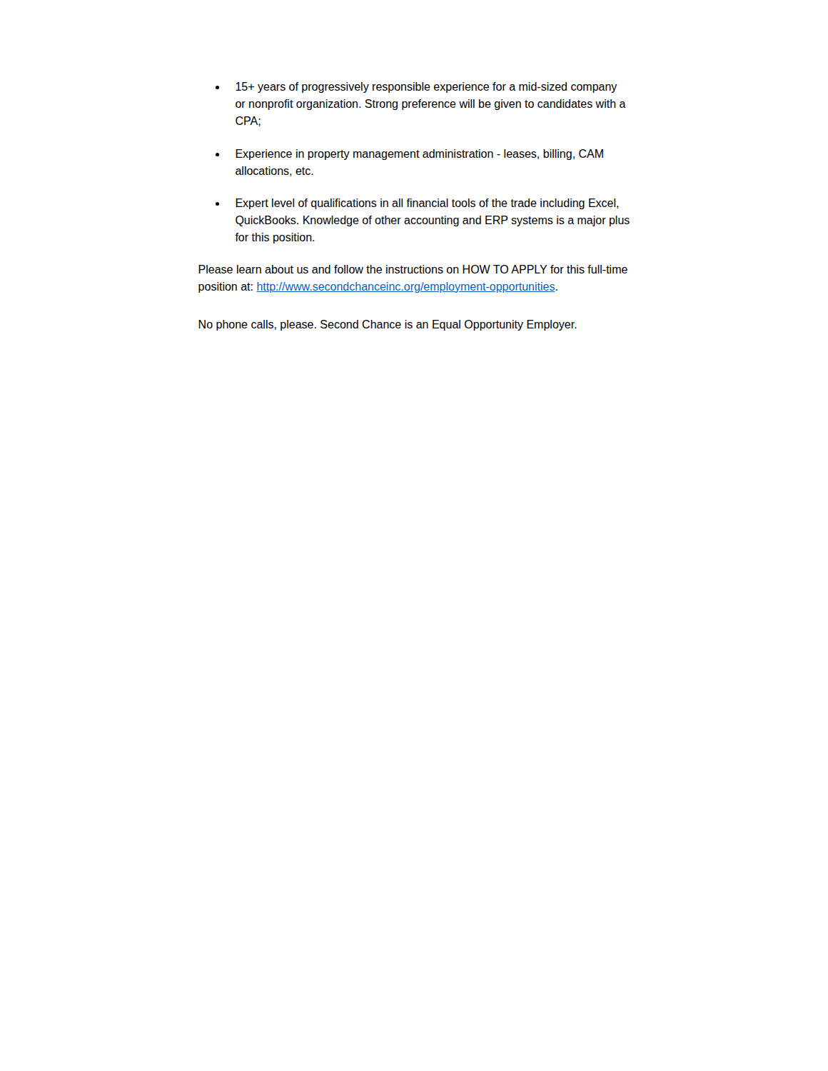15+ years of progressively responsible experience for a mid-sized company or nonprofit organization. Strong preference will be given to candidates with a CPA;
Experience in property management administration - leases, billing, CAM allocations, etc.
Expert level of qualifications in all financial tools of the trade including Excel, QuickBooks. Knowledge of other accounting and ERP systems is a major plus for this position.
Please learn about us and follow the instructions on HOW TO APPLY for this full-time position at: http://www.secondchanceinc.org/employment-opportunities.
No phone calls, please. Second Chance is an Equal Opportunity Employer.